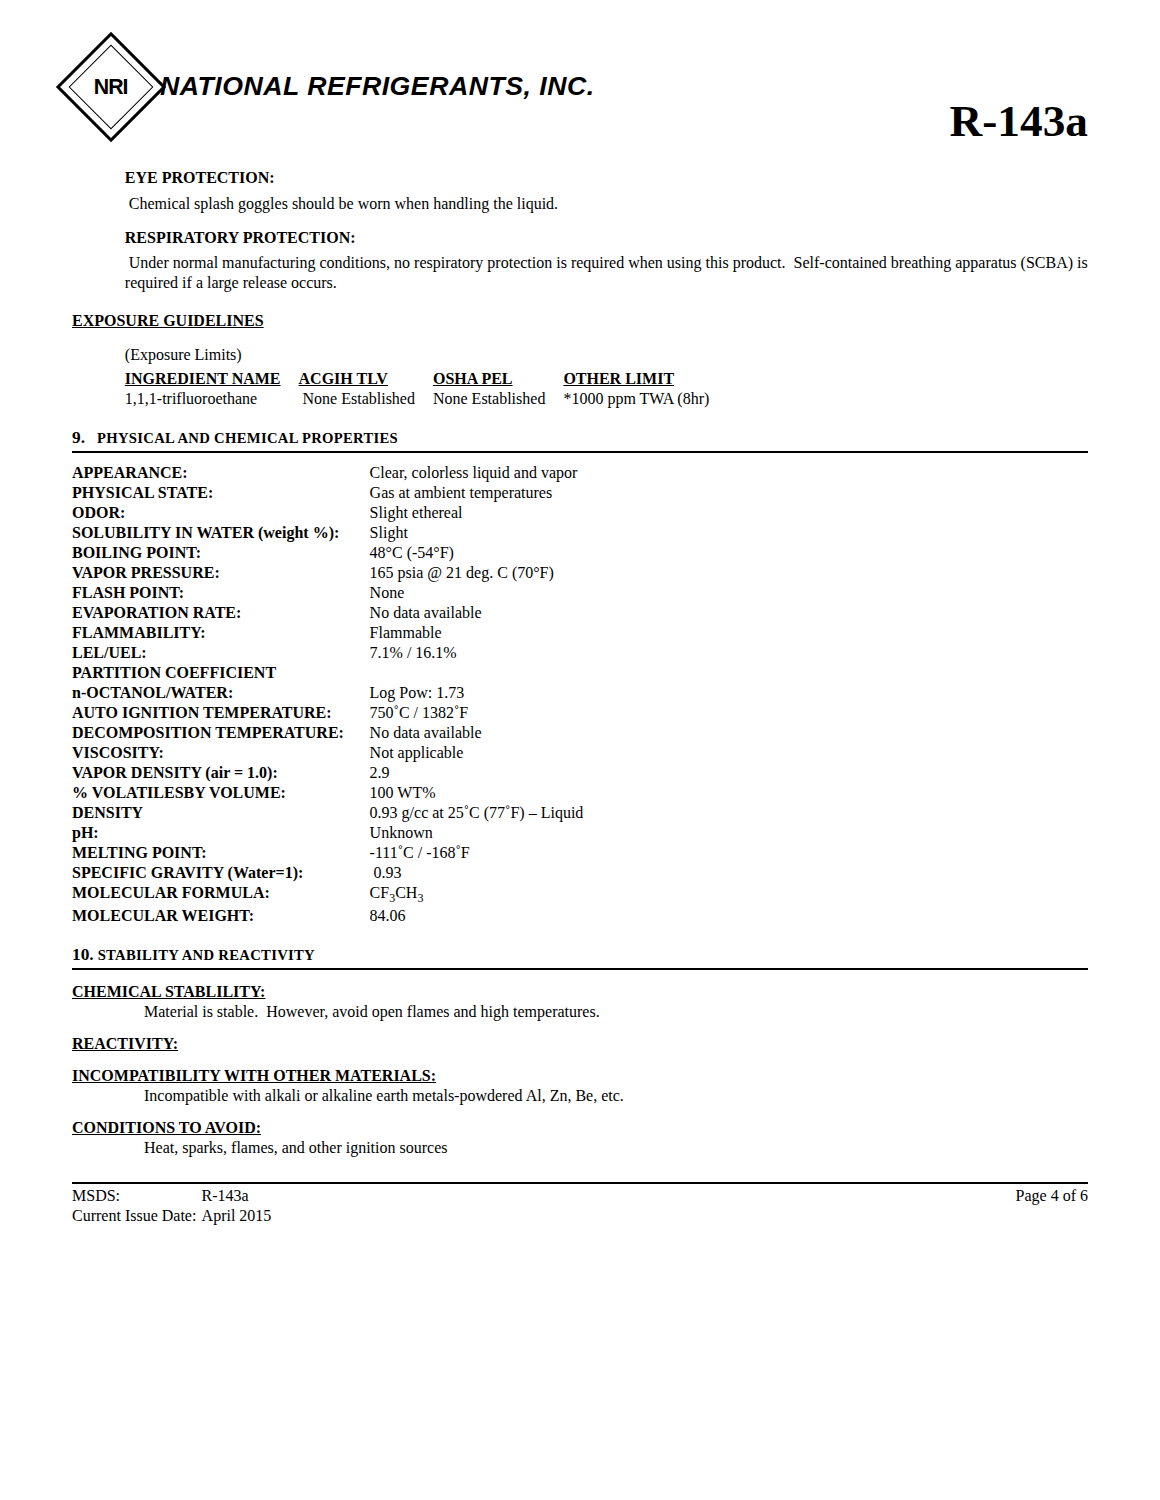NRI
NATIONAL REFRIGERANTS, INC.
R-143a
EYE PROTECTION:
Chemical splash goggles should be worn when handling the liquid.
RESPIRATORY PROTECTION:
Under normal manufacturing conditions, no respiratory protection is required when using this product. Self-contained breathing apparatus (SCBA) is required if a large release occurs.
EXPOSURE GUIDELINES
(Exposure Limits)
| INGREDIENT NAME | ACGIH TLV | OSHA PEL | OTHER LIMIT |
| --- | --- | --- | --- |
| 1,1,1-trifluoroethane | None Established | None Established | *1000 ppm TWA (8hr) |
9. PHYSICAL AND CHEMICAL PROPERTIES
| APPEARANCE: | Clear, colorless liquid and vapor |
| PHYSICAL STATE: | Gas at ambient temperatures |
| ODOR: | Slight ethereal |
| SOLUBILITY IN WATER (weight %): | Slight |
| BOILING POINT: | 48°C (-54°F) |
| VAPOR PRESSURE: | 165 psia @ 21 deg. C (70°F) |
| FLASH POINT: | None |
| EVAPORATION RATE: | No data available |
| FLAMMABILITY: | Flammable |
| LEL/UEL: | 7.1% / 16.1% |
| PARTITION COEFFICIENT | |
| n-OCTANOL/WATER: | Log Pow: 1.73 |
| AUTO IGNITION TEMPERATURE: | 750˚C / 1382˚F |
| DECOMPOSITION TEMPERATURE: | No data available |
| VISCOSITY: | Not applicable |
| VAPOR DENSITY (air = 1.0): | 2.9 |
| % VOLATILESBY VOLUME: | 100 WT% |
| DENSITY | 0.93 g/cc at 25˚C (77˚F) – Liquid |
| pH: | Unknown |
| MELTING POINT: | -111˚C / -168˚F |
| SPECIFIC GRAVITY (Water=1): | 0.93 |
| MOLECULAR FORMULA: | CF 3 CH 3 |
| MOLECULAR WEIGHT: | 84.06 |
10. STABILITY AND REACTIVITY
CHEMICAL STABLILITY:
Material is stable. However, avoid open flames and high temperatures.
REACTIVITY:
INCOMPATIBILITY WITH OTHER MATERIALS:
Incompatible with alkali or alkaline earth metals-powdered Al, Zn, Be, etc.
CONDITIONS TO AVOID:
Heat, sparks, flames, and other ignition sources
MSDS: R-143a
Current Issue Date: April 2015
Page 4 of 6